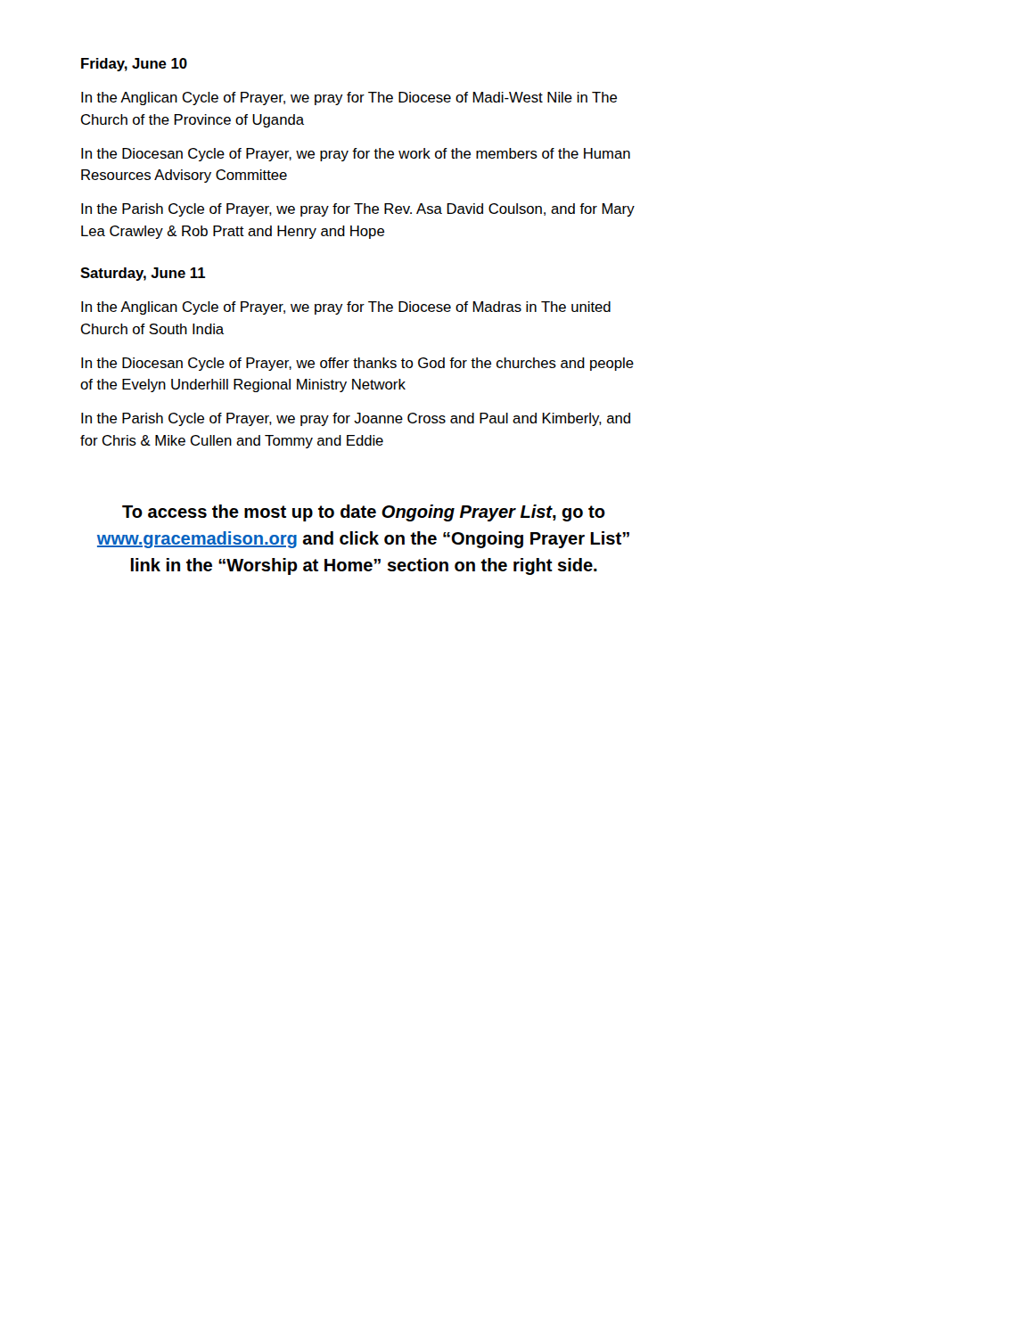Friday, June 10
In the Anglican Cycle of Prayer, we pray for The Diocese of Madi-West Nile in The Church of the Province of Uganda
In the Diocesan Cycle of Prayer, we pray for the work of the members of the Human Resources Advisory Committee
In the Parish Cycle of Prayer, we pray for The Rev. Asa David Coulson, and for Mary Lea Crawley & Rob Pratt and Henry and Hope
Saturday, June 11
In the Anglican Cycle of Prayer, we pray for The Diocese of Madras in The united Church of South India
In the Diocesan Cycle of Prayer, we offer thanks to God for the churches and people of the Evelyn Underhill Regional Ministry Network
In the Parish Cycle of Prayer, we pray for Joanne Cross and Paul and Kimberly, and for Chris & Mike Cullen and Tommy and Eddie
To access the most up to date Ongoing Prayer List, go to www.gracemadison.org and click on the “Ongoing Prayer List” link in the “Worship at Home” section on the right side.